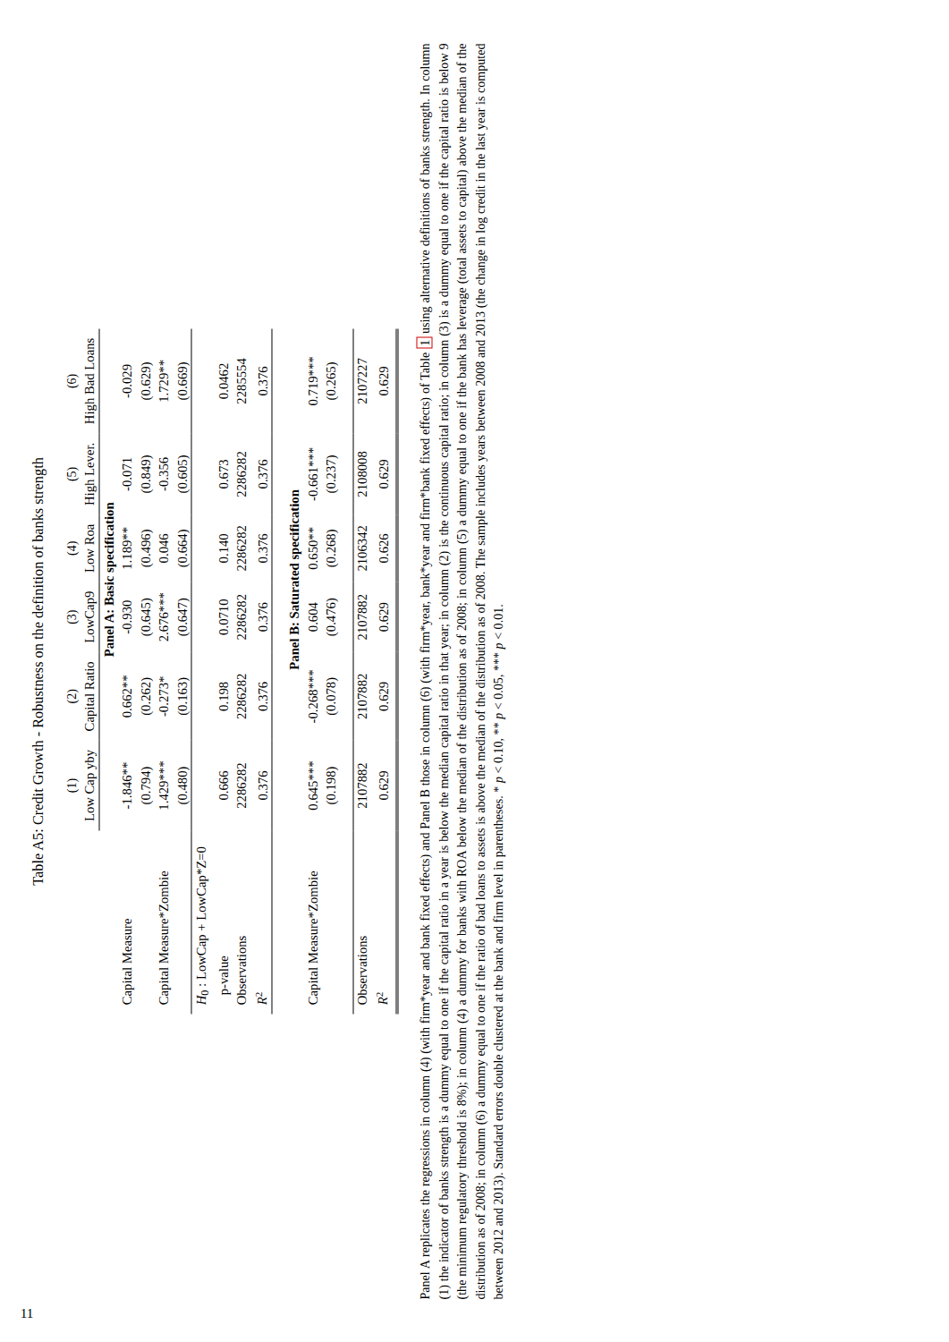Table A5: Credit Growth - Robustness on the definition of banks strength
| | (1) | (2) | (3) | (4) | (5) | (6) |
| | Low Cap yby | Capital Ratio | LowCap9 | Low Roa | High Lever. | High Bad Loans |
| | Panel A: Basic specification |
| Capital Measure | -1.846** | 0.662** | -0.930 | 1.189** | -0.071 | -0.029 |
| | (0.794) | (0.262) | (0.645) | (0.496) | (0.849) | (0.629) |
| Capital Measure*Zombie | 1.429*** | -0.273* | 2.676*** | 0.046 | -0.356 | 1.729** |
| | (0.480) | (0.163) | (0.647) | (0.664) | (0.605) | (0.669) |
| H 0 : LowCap + LowCap*Z=0 | | | | | | |
| p-value | 0.666 | 0.198 | 0.0710 | 0.140 | 0.673 | 0.0462 |
| Observations | 2286282 | 2286282 | 2286282 | 2286282 | 2286282 | 2285554 |
| R 2 | 0.376 | 0.376 | 0.376 | 0.376 | 0.376 | 0.376 |
| | Panel B: Saturated specification |
| Capital Measure*Zombie | 0.645*** | -0.268*** | 0.604 | 0.650** | -0.661*** | 0.719*** |
| | (0.198) | (0.078) | (0.476) | (0.268) | (0.237) | (0.265) |
| Observations | 2107882 | 2107882 | 2107882 | 2106342 | 2108008 | 2107227 |
| R 2 | 0.629 | 0.629 | 0.629 | 0.626 | 0.629 | 0.629 |
Panel A replicates the regressions in column (4) (with firm*year and bank fixed effects) and Panel B those in column (6) (with firm*year, bank*year and firm*bank fixed effects) of Table 1 using alternative definitions of banks strength. In column (1) the indicator of banks strength is a dummy equal to one if the capital ratio in a year is below the median capital ratio in that year; in column (2) is the continuous capital ratio; in column (3) is a dummy equal to one if the capital ratio is below 9 (the minimum regulatory threshold is 8%); in column (4) a dummy for banks with ROA below the median of the distribution as of 2008; in column (5) a dummy equal to one if the bank has leverage (total assets to capital) above the median of the distribution as of 2008; in column (6) a dummy equal to one if the ratio of bad loans to assets is above the median of the distribution as of 2008. The sample includes years between 2008 and 2013 (the change in log credit in the last year is computed between 2012 and 2013). Standard errors double clustered at the bank and firm level in parentheses. * p < 0.10, ** p < 0.05, *** p < 0.01.
11